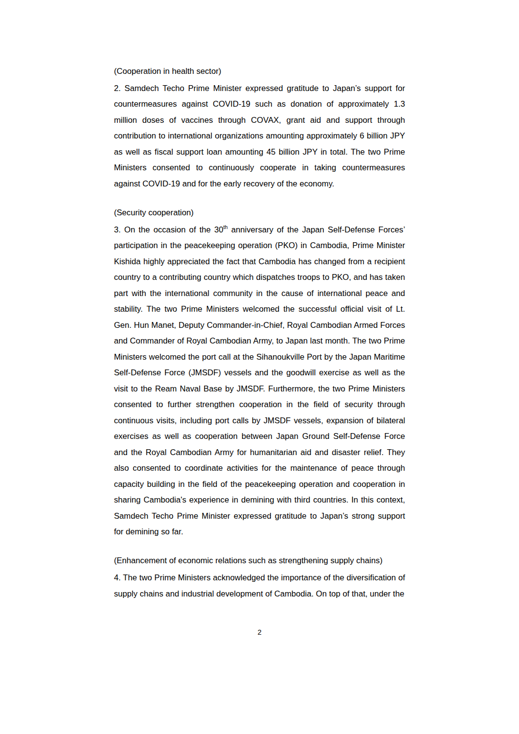(Cooperation in health sector)
2. Samdech Techo Prime Minister expressed gratitude to Japan’s support for countermeasures against COVID-19 such as donation of approximately 1.3 million doses of vaccines through COVAX, grant aid and support through contribution to international organizations amounting approximately 6 billion JPY as well as fiscal support loan amounting 45 billion JPY in total. The two Prime Ministers consented to continuously cooperate in taking countermeasures against COVID-19 and for the early recovery of the economy.
(Security cooperation)
3. On the occasion of the 30th anniversary of the Japan Self-Defense Forces’ participation in the peacekeeping operation (PKO) in Cambodia, Prime Minister Kishida highly appreciated the fact that Cambodia has changed from a recipient country to a contributing country which dispatches troops to PKO, and has taken part with the international community in the cause of international peace and stability. The two Prime Ministers welcomed the successful official visit of Lt. Gen. Hun Manet, Deputy Commander-in-Chief, Royal Cambodian Armed Forces and Commander of Royal Cambodian Army, to Japan last month. The two Prime Ministers welcomed the port call at the Sihanoukville Port by the Japan Maritime Self-Defense Force (JMSDF) vessels and the goodwill exercise as well as the visit to the Ream Naval Base by JMSDF. Furthermore, the two Prime Ministers consented to further strengthen cooperation in the field of security through continuous visits, including port calls by JMSDF vessels, expansion of bilateral exercises as well as cooperation between Japan Ground Self-Defense Force and the Royal Cambodian Army for humanitarian aid and disaster relief. They also consented to coordinate activities for the maintenance of peace through capacity building in the field of the peacekeeping operation and cooperation in sharing Cambodia's experience in demining with third countries. In this context, Samdech Techo Prime Minister expressed gratitude to Japan’s strong support for demining so far.
(Enhancement of economic relations such as strengthening supply chains)
4. The two Prime Ministers acknowledged the importance of the diversification of supply chains and industrial development of Cambodia. On top of that, under the
2